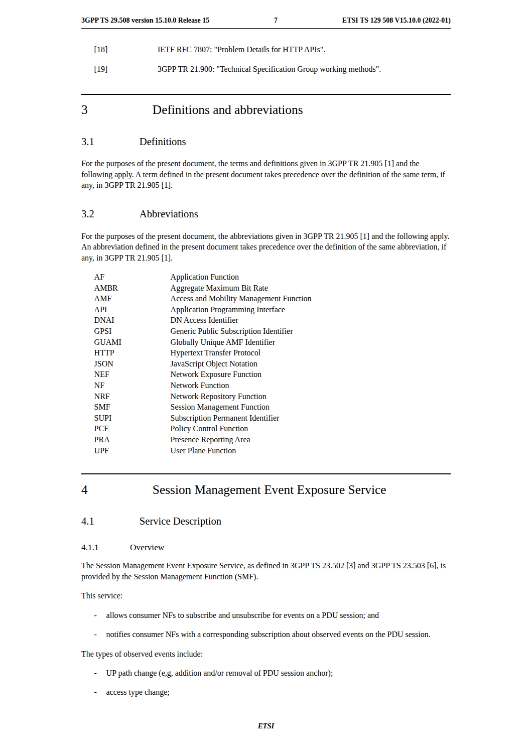3GPP TS 29.508 version 15.10.0 Release 15 7 ETSI TS 129 508 V15.10.0 (2022-01)
[18] IETF RFC 7807: "Problem Details for HTTP APIs".
[19] 3GPP TR 21.900: "Technical Specification Group working methods".
3 Definitions and abbreviations
3.1 Definitions
For the purposes of the present document, the terms and definitions given in 3GPP TR 21.905 [1] and the following apply. A term defined in the present document takes precedence over the definition of the same term, if any, in 3GPP TR 21.905 [1].
3.2 Abbreviations
For the purposes of the present document, the abbreviations given in 3GPP TR 21.905 [1] and the following apply. An abbreviation defined in the present document takes precedence over the definition of the same abbreviation, if any, in 3GPP TR 21.905 [1].
AF Application Function
AMBR Aggregate Maximum Bit Rate
AMF Access and Mobility Management Function
API Application Programming Interface
DNAI DN Access Identifier
GPSI Generic Public Subscription Identifier
GUAMI Globally Unique AMF Identifier
HTTP Hypertext Transfer Protocol
JSON JavaScript Object Notation
NEF Network Exposure Function
NF Network Function
NRF Network Repository Function
SMF Session Management Function
SUPI Subscription Permanent Identifier
PCF Policy Control Function
PRA Presence Reporting Area
UPF User Plane Function
4 Session Management Event Exposure Service
4.1 Service Description
4.1.1 Overview
The Session Management Event Exposure Service, as defined in 3GPP TS 23.502 [3] and 3GPP TS 23.503 [6], is provided by the Session Management Function (SMF).
This service:
allows consumer NFs to subscribe and unsubscribe for events on a PDU session; and
notifies consumer NFs with a corresponding subscription about observed events on the PDU session.
The types of observed events include:
UP path change (e,g, addition and/or removal of PDU session anchor);
access type change;
ETSI